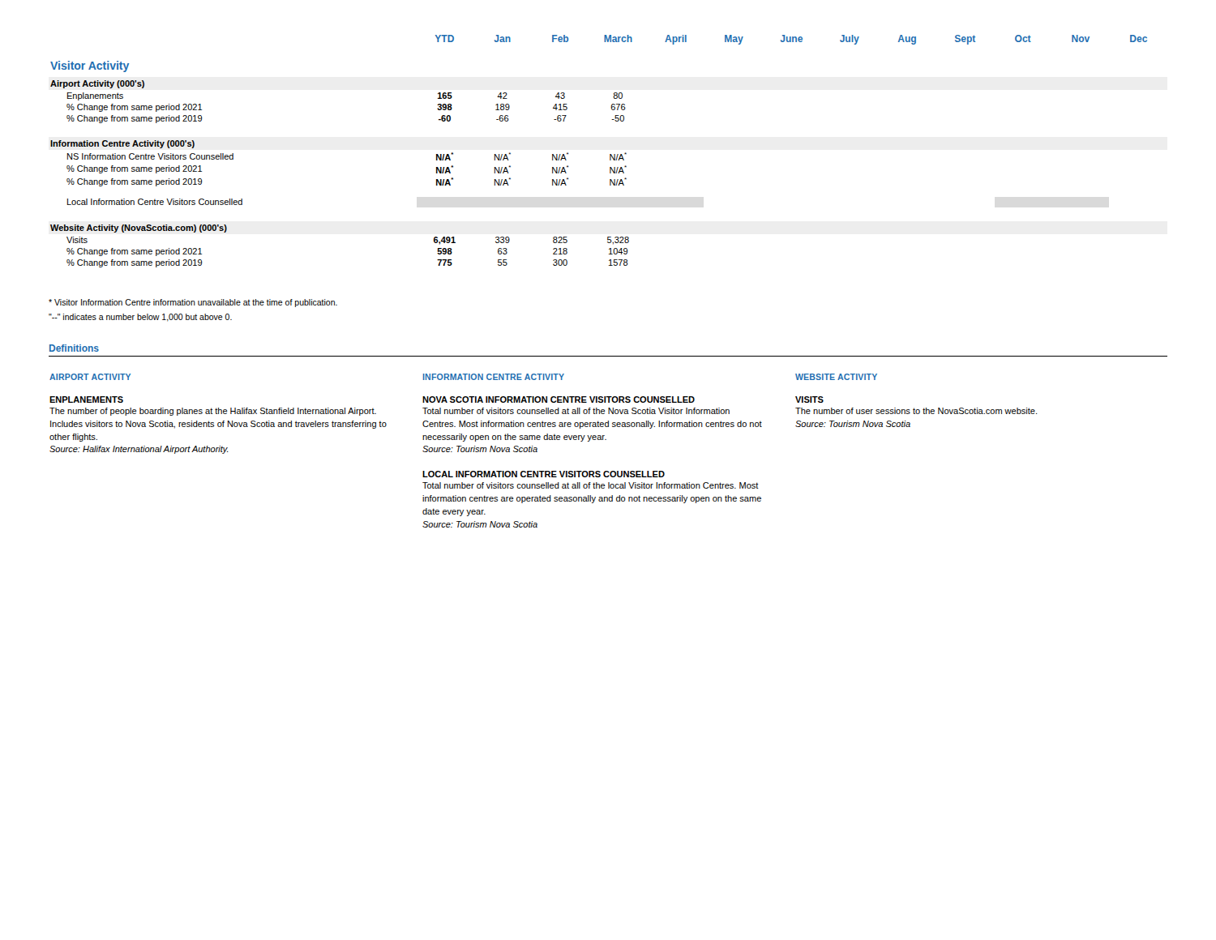| | YTD | Jan | Feb | March | April | May | June | July | Aug | Sept | Oct | Nov | Dec |
| --- | --- | --- | --- | --- | --- | --- | --- | --- | --- | --- | --- | --- | --- |
| Visitor Activity |
| Airport Activity (000's) | |
| Enplanements | 165 | 42 | 43 | 80 | |
| % Change from same period 2021 | 398 | 189 | 415 | 676 | |
| % Change from same period 2019 | -60 | -66 | -67 | -50 | |
| Information Centre Activity (000's) | |
| NS Information Centre Visitors Counselled | N/A * | N/A * | N/A * | N/A * | |
| % Change from same period 2021 | N/A * | N/A * | N/A * | N/A * | |
| % Change from same period 2019 | N/A * | N/A * | N/A * | N/A * | |
| Local Information Centre Visitors Counselled | | | | |
| Website Activity (NovaScotia.com) (000's) | |
| Visits | 6,491 | 339 | 825 | 5,328 | |
| % Change from same period 2021 | 598 | 63 | 218 | 1049 | |
| % Change from same period 2019 | 775 | 55 | 300 | 1578 | |
* Visitor Information Centre information unavailable at the time of publication.
"--" indicates a number below 1,000 but above 0.
Definitions
| AIRPORT ACTIVITY ENPLANEMENTS The number of people boarding planes at the Halifax Stanfield International Airport. Includes visitors to Nova Scotia, residents of Nova Scotia and travelers transferring to other flights. Source: Halifax International Airport Authority. | INFORMATION CENTRE ACTIVITY NOVA SCOTIA INFORMATION CENTRE VISITORS COUNSELLED Total number of visitors counselled at all of the Nova Scotia Visitor Information Centres. Most information centres are operated seasonally. Information centres do not necessarily open on the same date every year. Source: Tourism Nova Scotia LOCAL INFORMATION CENTRE VISITORS COUNSELLED Total number of visitors counselled at all of the local Visitor Information Centres. Most information centres are operated seasonally and do not necessarily open on the same date every year. Source: Tourism Nova Scotia | WEBSITE ACTIVITY VISITS The number of user sessions to the NovaScotia.com website. Source: Tourism Nova Scotia |